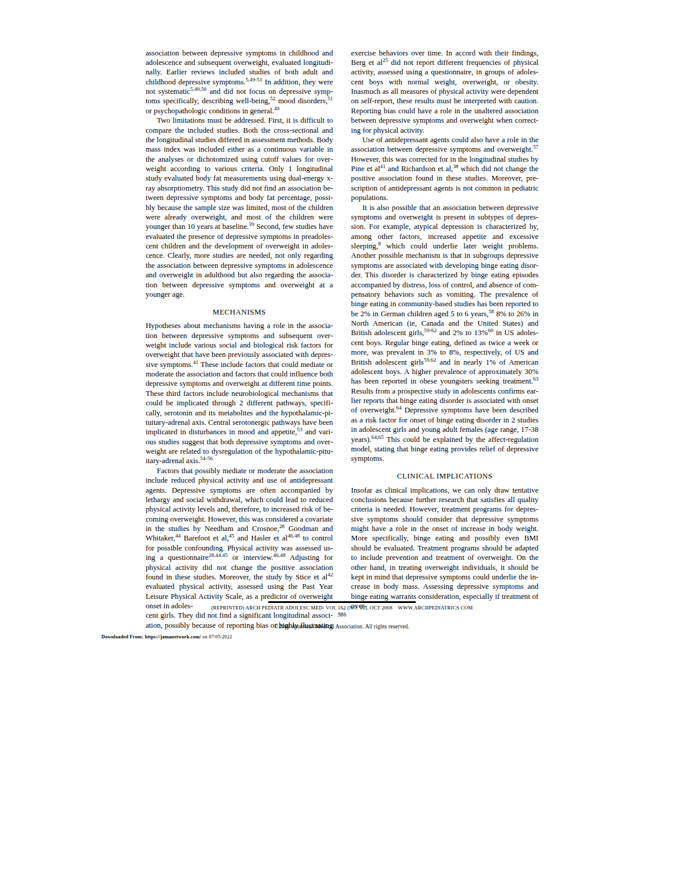association between depressive symptoms in childhood and adolescence and subsequent overweight, evaluated longitudinally. Earlier reviews included studies of both adult and childhood depressive symptoms.5,49-51 In addition, they were not systematic5,49,50 and did not focus on depressive symptoms specifically, describing well-being,52 mood disorders,51 or psychopathologic conditions in general.49
Two limitations must be addressed. First, it is difficult to compare the included studies. Both the cross-sectional and the longitudinal studies differed in assessment methods. Body mass index was included either as a continuous variable in the analyses or dichotomized using cutoff values for overweight according to various criteria. Only 1 longitudinal study evaluated body fat measurements using dual-energy x-ray absorptiometry. This study did not find an association between depressive symptoms and body fat percentage, possibly because the sample size was limited, most of the children were already overweight, and most of the children were younger than 10 years at baseline.39 Second, few studies have evaluated the presence of depressive symptoms in preadolescent children and the development of overweight in adolescence. Clearly, more studies are needed, not only regarding the association between depressive symptoms in adolescence and overweight in adulthood but also regarding the association between depressive symptoms and overweight at a younger age.
MECHANISMS
Hypotheses about mechanisms having a role in the association between depressive symptoms and subsequent overweight include various social and biological risk factors for overweight that have been previously associated with depressive symptoms.41 These include factors that could mediate or moderate the association and factors that could influence both depressive symptoms and overweight at different time points. These third factors include neurobiological mechanisms that could be implicated through 2 different pathways, specifically, serotonin and its metabolites and the hypothalamic-pituitary-adrenal axis. Central serotonergic pathways have been implicated in disturbances in mood and appetite,53 and various studies suggest that both depressive symptoms and overweight are related to dysregulation of the hypothalamic-pituitary-adrenal axis.54-56
Factors that possibly mediate or moderate the association include reduced physical activity and use of antidepressant agents. Depressive symptoms are often accompanied by lethargy and social withdrawal, which could lead to reduced physical activity levels and, therefore, to increased risk of becoming overweight. However, this was considered a covariate in the studies by Needham and Crosnoe,28 Goodman and Whitaker,44 Barefoot et al,45 and Hasler et al46,48 to control for possible confounding. Physical activity was assessed using a questionnaire28,44,45 or interview.46,48 Adjusting for physical activity did not change the positive association found in these studies. Moreover, the study by Stice et al42 evaluated physical activity, assessed using the Past Year Leisure Physical Activity Scale, as a predictor of overweight onset in adoles-
cent girls. They did not find a significant longitudinal association, possibly because of reporting bias or highly fluctuating exercise behaviors over time. In accord with their findings, Berg et al25 did not report different frequencies of physical activity, assessed using a questionnaire, in groups of adolescent boys with normal weight, overweight, or obesity. Inasmuch as all measures of physical activity were dependent on self-report, these results must be interpreted with caution. Reporting bias could have a role in the unaltered association between depressive symptoms and overweight when correcting for physical activity.
Use of antidepressant agents could also have a role in the association between depressive symptoms and overweight.57 However, this was corrected for in the longitudinal studies by Pine et al41 and Richardson et al,38 which did not change the positive association found in these studies. Moreover, prescription of antidepressant agents is not common in pediatric populations.
It is also possible that an association between depressive symptoms and overweight is present in subtypes of depression. For example, atypical depression is characterized by, among other factors, increased appetite and excessive sleeping,8 which could underlie later weight problems. Another possible mechanism is that in subgroups depressive symptoms are associated with developing binge eating disorder. This disorder is characterized by binge eating episodes accompanied by distress, loss of control, and absence of compensatory behaviors such as vomiting. The prevalence of binge eating in community-based studies has been reported to be 2% in German children aged 5 to 6 years,58 8% to 26% in North American (ie, Canada and the United States) and British adolescent girls,59-62 and 2% to 13%60 in US adolescent boys. Regular binge eating, defined as twice a week or more, was prevalent in 3% to 8%, respectively, of US and British adolescent girls59,62 and in nearly 1% of American adolescent boys. A higher prevalence of approximately 30% has been reported in obese youngsters seeking treatment.63 Results from a prospective study in adolescents confirms earlier reports that binge eating disorder is associated with onset of overweight.64 Depressive symptoms have been described as a risk factor for onset of binge eating disorder in 2 studies in adolescent girls and young adult females (age range, 17-38 years).64,65 This could be explained by the affect-regulation model, stating that binge eating provides relief of depressive symptoms.
CLINICAL IMPLICATIONS
Insofar as clinical implications, we can only draw tentative conclusions because further research that satisfies all quality criteria is needed. However, treatment programs for depressive symptoms should consider that depressive symptoms might have a role in the onset of increase in body weight. More specifically, binge eating and possibly even BMI should be evaluated. Treatment programs should be adapted to include prevention and treatment of overweight. On the other hand, in treating overweight individuals, it should be kept in mind that depressive symptoms could underlie the increase in body mass. Assessing depressive symptoms and binge eating warrants consideration, especially if treatment of over-
(REPRINTED) ARCH PEDIATR ADOLESC MED/ VOL 162 (NO. 10), OCT 2008 WWW.ARCHPEDIATRICS.COM
986
©2008 American Medical Association. All rights reserved.
Downloaded From: https://jamanetwork.com/ on 07/05/2022